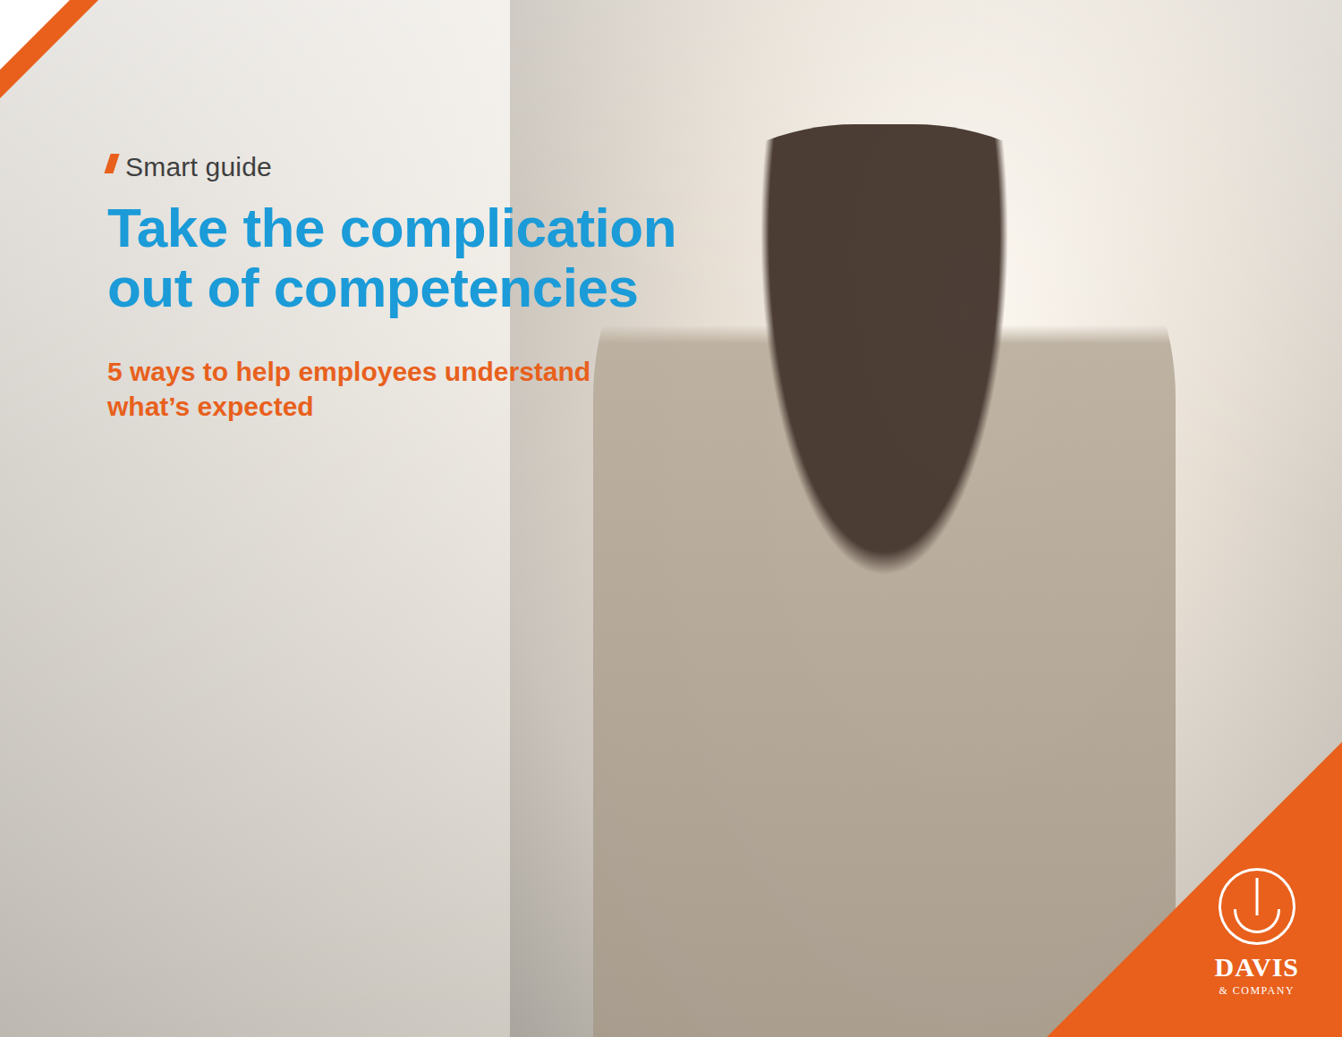Smart guide
Take the complication
out of competencies
5 ways to help employees understand
what’s expected
DAVIS
& COMPANY